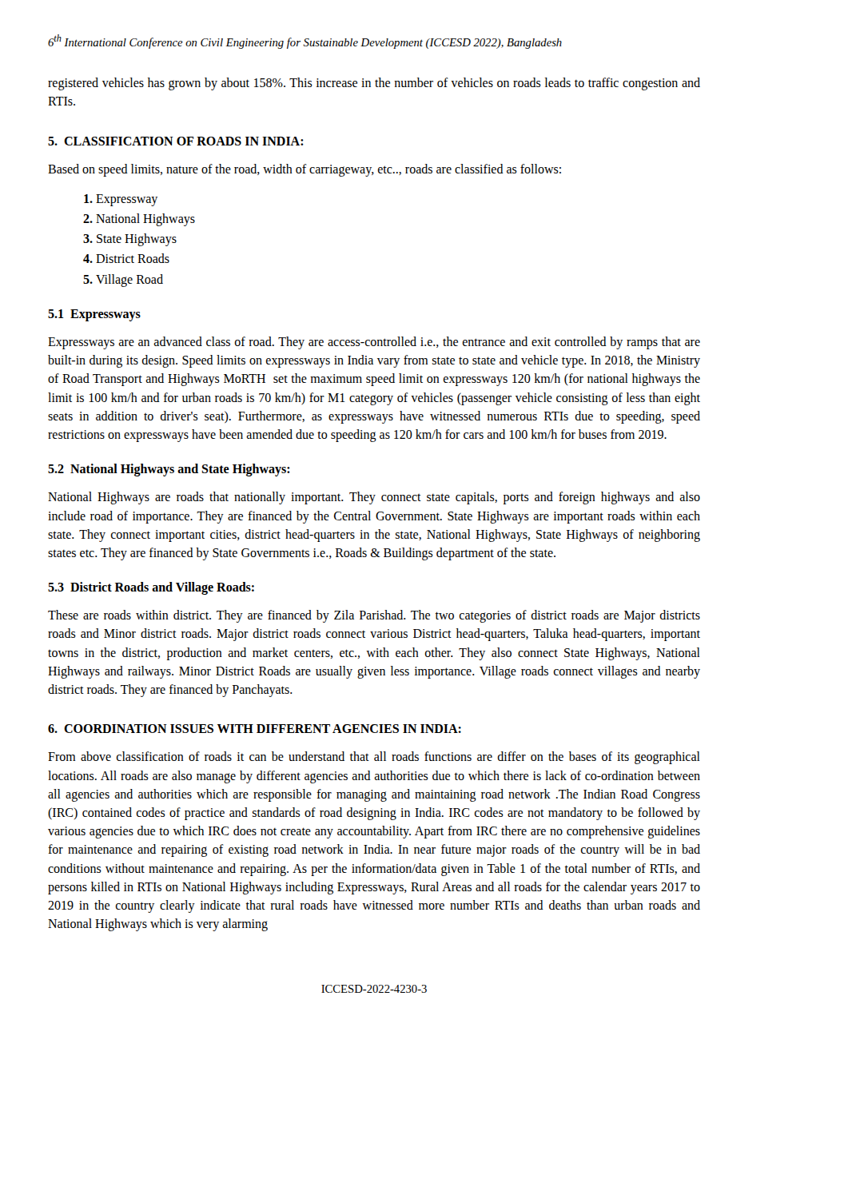6th International Conference on Civil Engineering for Sustainable Development (ICCESD 2022), Bangladesh
registered vehicles has grown by about 158%. This increase in the number of vehicles on roads leads to traffic congestion and RTIs.
5. Classification of Roads in India:
Based on speed limits, nature of the road, width of carriageway, etc.., roads are classified as follows:
Expressway
National Highways
State Highways
District Roads
Village Road
5.1 Expressways
Expressways are an advanced class of road. They are access-controlled i.e., the entrance and exit controlled by ramps that are built-in during its design. Speed limits on expressways in India vary from state to state and vehicle type. In 2018, the Ministry of Road Transport and Highways MoRTH set the maximum speed limit on expressways 120 km/h (for national highways the limit is 100 km/h and for urban roads is 70 km/h) for M1 category of vehicles (passenger vehicle consisting of less than eight seats in addition to driver's seat). Furthermore, as expressways have witnessed numerous RTIs due to speeding, speed restrictions on expressways have been amended due to speeding as 120 km/h for cars and 100 km/h for buses from 2019.
5.2 National Highways and State Highways:
National Highways are roads that nationally important. They connect state capitals, ports and foreign highways and also include road of importance. They are financed by the Central Government. State Highways are important roads within each state. They connect important cities, district head-quarters in the state, National Highways, State Highways of neighboring states etc. They are financed by State Governments i.e., Roads & Buildings department of the state.
5.3 District Roads and Village Roads:
These are roads within district. They are financed by Zila Parishad. The two categories of district roads are Major districts roads and Minor district roads. Major district roads connect various District head-quarters, Taluka head-quarters, important towns in the district, production and market centers, etc., with each other. They also connect State Highways, National Highways and railways. Minor District Roads are usually given less importance. Village roads connect villages and nearby district roads. They are financed by Panchayats.
6. Coordination Issues with Different Agencies in India:
From above classification of roads it can be understand that all roads functions are differ on the bases of its geographical locations. All roads are also manage by different agencies and authorities due to which there is lack of co-ordination between all agencies and authorities which are responsible for managing and maintaining road network .The Indian Road Congress (IRC) contained codes of practice and standards of road designing in India. IRC codes are not mandatory to be followed by various agencies due to which IRC does not create any accountability. Apart from IRC there are no comprehensive guidelines for maintenance and repairing of existing road network in India. In near future major roads of the country will be in bad conditions without maintenance and repairing. As per the information/data given in Table 1 of the total number of RTIs, and persons killed in RTIs on National Highways including Expressways, Rural Areas and all roads for the calendar years 2017 to 2019 in the country clearly indicate that rural roads have witnessed more number RTIs and deaths than urban roads and National Highways which is very alarming
ICCESD-2022-4230-3